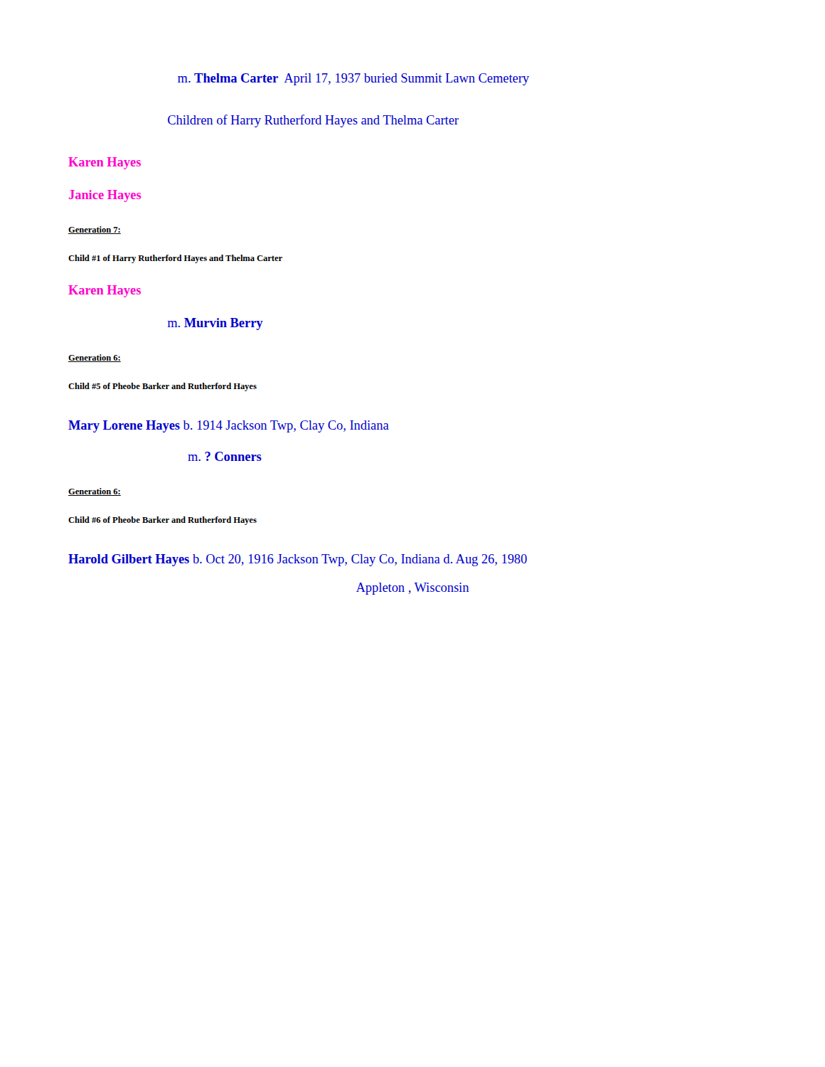m. Thelma Carter April 17, 1937 buried Summit Lawn Cemetery
Children of Harry Rutherford Hayes and Thelma Carter
Karen Hayes
Janice Hayes
Generation 7:
Child #1 of Harry Rutherford Hayes and Thelma Carter
Karen Hayes
m. Murvin Berry
Generation 6:
Child #5 of Pheobe Barker and Rutherford Hayes
Mary Lorene Hayes b. 1914 Jackson Twp, Clay Co, Indiana
m. ? Conners
Generation 6:
Child #6 of Pheobe Barker and Rutherford Hayes
Harold Gilbert Hayes b. Oct 20, 1916 Jackson Twp, Clay Co, Indiana d. Aug 26, 1980
Appleton , Wisconsin